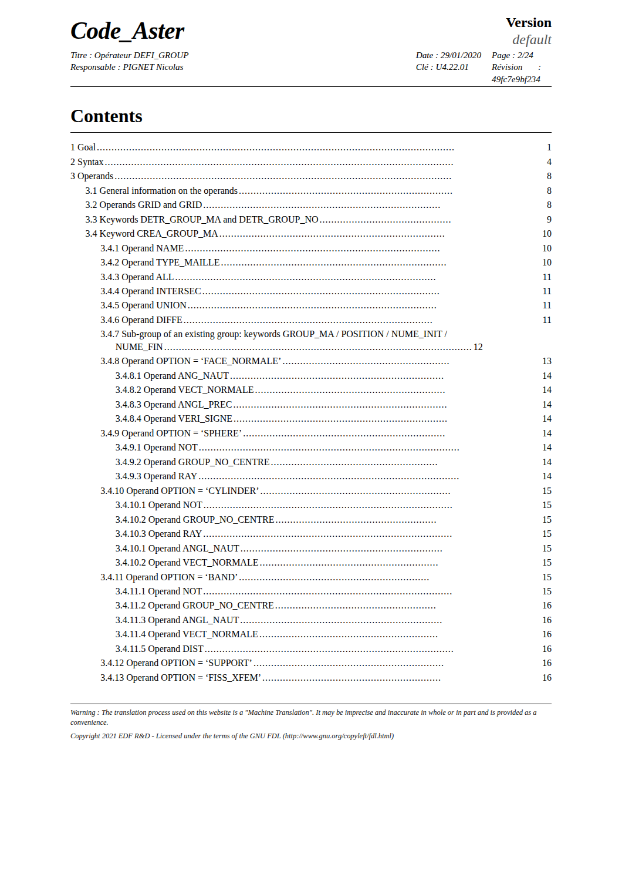Code_Aster
Version
default
Titre : Opérateur DEFI_GROUP
Responsable : PIGNET Nicolas
Date : 29/01/2020
Page : 2/24
Clé : U4.22.01
Révision :
49fc7e9bf234
Contents
1 Goal.......................................................................................................................... 1
2 Syntax....................................................................................................................... 4
3 Operands................................................................................................................... 8
3.1 General information on the operands......................................................................... 8
3.2 Operands GRID and GRID................................................................................. 8
3.3 Keywords DETR_GROUP_MA and DETR_GROUP_NO............................................. 9
3.4 Keyword CREA_GROUP_MA............................................................................. 10
3.4.1 Operand NAME....................................................................................... 10
3.4.2 Operand TYPE_MAILLE............................................................................. 10
3.4.3 Operand ALL......................................................................................... 11
3.4.4 Operand INTERSEC................................................................................. 11
3.4.5 Operand UNION..................................................................................... 11
3.4.6 Operand DIFFE..................................................................................... 11
3.4.7 Sub-group of an existing group: keywords GROUP_MA / POSITION / NUME_INIT /
NUME_FIN......................................................................................................... 12
3.4.8 Operand OPTION = ‘FACE_NORMALE’......................................................... 13
3.4.8.1 Operand ANG_NAUT......................................................................... 14
3.4.8.2 Operand VECT_NORMALE................................................................. 14
3.4.8.3 Operand ANGL_PREC......................................................................... 14
3.4.8.4 Operand VERI_SIGNE......................................................................... 14
3.4.9 Operand OPTION = ‘SPHERE’..................................................................... 14
3.4.9.1 Operand NOT......................................................................................... 14
3.4.9.2 Operand GROUP_NO_CENTRE......................................................... 14
3.4.9.3 Operand RAY......................................................................................... 14
3.4.10 Operand OPTION = ‘CYLINDER’................................................................. 15
3.4.10.1 Operand NOT..................................................................................... 15
3.4.10.2 Operand GROUP_NO_CENTRE....................................................... 15
3.4.10.3 Operand RAY..................................................................................... 15
3.4.10.1 Operand ANGL_NAUT..................................................................... 15
3.4.10.2 Operand VECT_NORMALE............................................................. 15
3.4.11 Operand OPTION = ‘BAND’................................................................. 15
3.4.11.1 Operand NOT..................................................................................... 15
3.4.11.2 Operand GROUP_NO_CENTRE....................................................... 16
3.4.11.3 Operand ANGL_NAUT..................................................................... 16
3.4.11.4 Operand VECT_NORMALE............................................................. 16
3.4.11.5 Operand DIST..................................................................................... 16
3.4.12 Operand OPTION = ‘SUPPORT’................................................................. 16
3.4.13 Operand OPTION = ‘FISS_XFEM’............................................................. 16
Warning : The translation process used on this website is a "Machine Translation". It may be imprecise and inaccurate in whole or in part and is provided as a convenience.
Copyright 2021 EDF R&D - Licensed under the terms of the GNU FDL (http://www.gnu.org/copyleft/fdl.html)